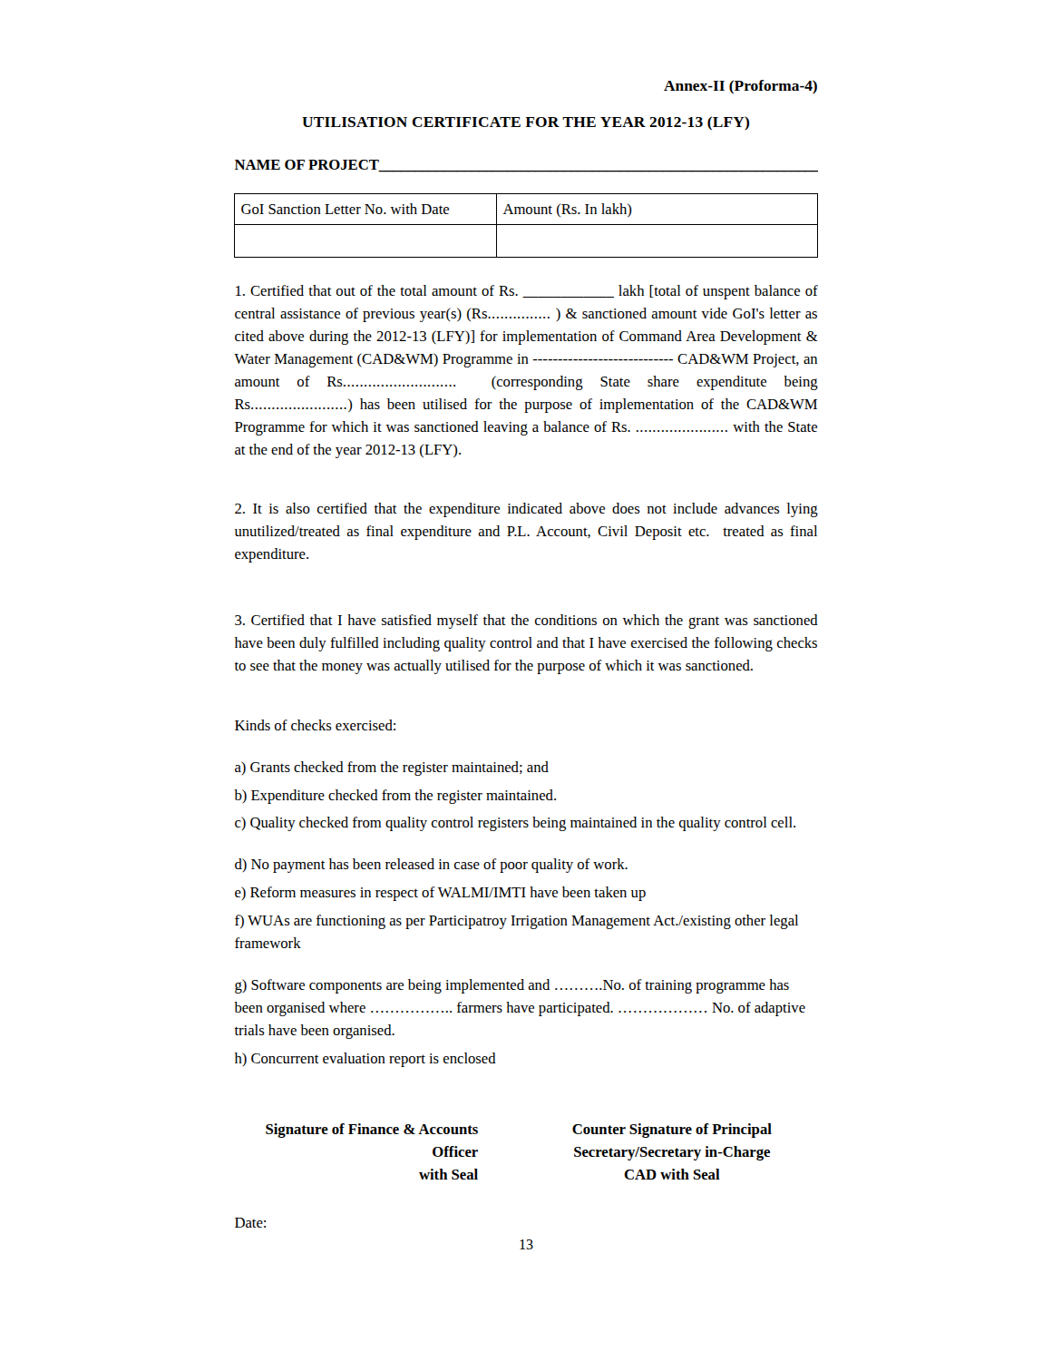Annex-II (Proforma-4)
UTILISATION CERTIFICATE FOR THE YEAR 2012-13 (LFY)
NAME OF PROJECT_______________________________________________________________
| GoI Sanction Letter No. with Date | Amount (Rs. In lakh) |
1. Certified that out of the total amount of Rs. ____________ lakh [total of unspent balance of central assistance of previous year(s) (Rs............... ) & sanctioned amount vide GoI's letter as cited above during the 2012-13 (LFY)] for implementation of Command Area Development & Water Management (CAD&WM) Programme in ---------------------------- CAD&WM Project, an amount of Rs........................... (corresponding State share expenditute being Rs.......................) has been utilised for the purpose of implementation of the CAD&WM Programme for which it was sanctioned leaving a balance of Rs. ...................... with the State at the end of the year 2012-13 (LFY).
2. It is also certified that the expenditure indicated above does not include advances lying unutilized/treated as final expenditure and P.L. Account, Civil Deposit etc. treated as final expenditure.
3. Certified that I have satisfied myself that the conditions on which the grant was sanctioned have been duly fulfilled including quality control and that I have exercised the following checks to see that the money was actually utilised for the purpose of which it was sanctioned.
Kinds of checks exercised:
a) Grants checked from the register maintained; and
b) Expenditure checked from the register maintained.
c) Quality checked from quality control registers being maintained in the quality control cell.
d) No payment has been released in case of poor quality of work.
e) Reform measures in respect of WALMI/IMTI have been taken up
f) WUAs are functioning as per Participatroy Irrigation Management Act./existing other legal framework
g) Software components are being implemented and ……….No. of training programme has been organised where …………….. farmers have participated. ……………… No. of adaptive trials have been organised.
h) Concurrent evaluation report is enclosed
Signature of Finance & Accounts Officer
with Seal
Counter Signature of Principal
Secretary/Secretary in-Charge
CAD with Seal
Date:
13